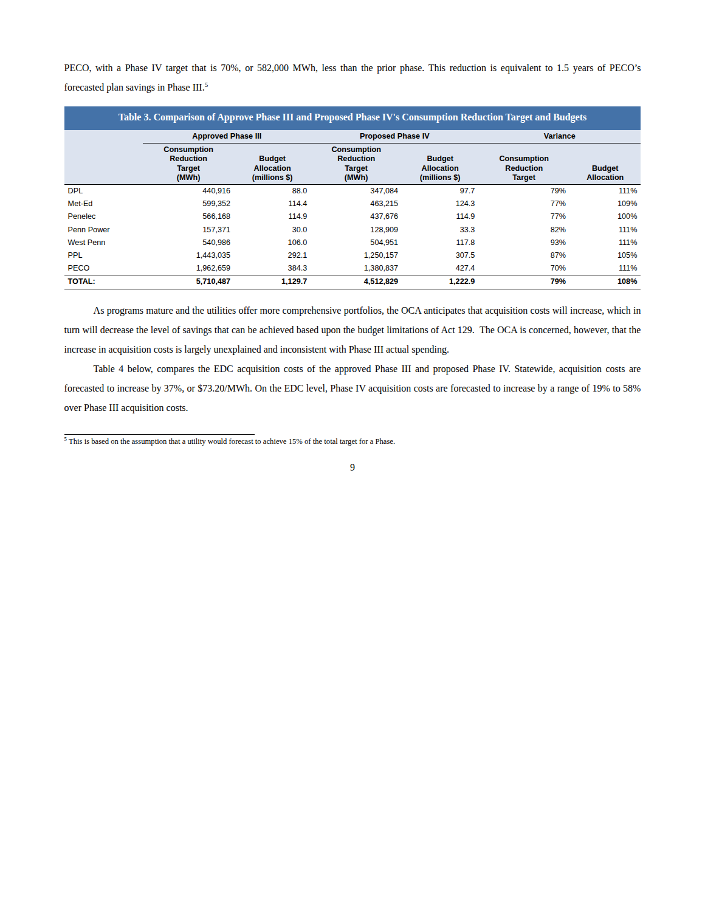PECO, with a Phase IV target that is 70%, or 582,000 MWh, less than the prior phase. This reduction is equivalent to 1.5 years of PECO’s forecasted plan savings in Phase III.5
Table 3. Comparison of Approve Phase III and Proposed Phase IV's Consumption Reduction Target and Budgets
| | Approved Phase III | Proposed Phase IV | Variance |
| --- | --- | --- | --- |
| Consumption Reduction Target (MWh) | Budget Allocation (millions $) | Consumption Reduction Target (MWh) | Budget Allocation (millions $) | Consumption Reduction Target | Budget Allocation |
| DPL | 440,916 | 88.0 | 347,084 | 97.7 | 79% | 111% |
| Met-Ed | 599,352 | 114.4 | 463,215 | 124.3 | 77% | 109% |
| Penelec | 566,168 | 114.9 | 437,676 | 114.9 | 77% | 100% |
| Penn Power | 157,371 | 30.0 | 128,909 | 33.3 | 82% | 111% |
| West Penn | 540,986 | 106.0 | 504,951 | 117.8 | 93% | 111% |
| PPL | 1,443,035 | 292.1 | 1,250,157 | 307.5 | 87% | 105% |
| PECO | 1,962,659 | 384.3 | 1,380,837 | 427.4 | 70% | 111% |
| TOTAL: | 5,710,487 | 1,129.7 | 4,512,829 | 1,222.9 | 79% | 108% |
As programs mature and the utilities offer more comprehensive portfolios, the OCA anticipates that acquisition costs will increase, which in turn will decrease the level of savings that can be achieved based upon the budget limitations of Act 129. The OCA is concerned, however, that the increase in acquisition costs is largely unexplained and inconsistent with Phase III actual spending.
Table 4 below, compares the EDC acquisition costs of the approved Phase III and proposed Phase IV. Statewide, acquisition costs are forecasted to increase by 37%, or $73.20/MWh. On the EDC level, Phase IV acquisition costs are forecasted to increase by a range of 19% to 58% over Phase III acquisition costs.
5 This is based on the assumption that a utility would forecast to achieve 15% of the total target for a Phase.
9